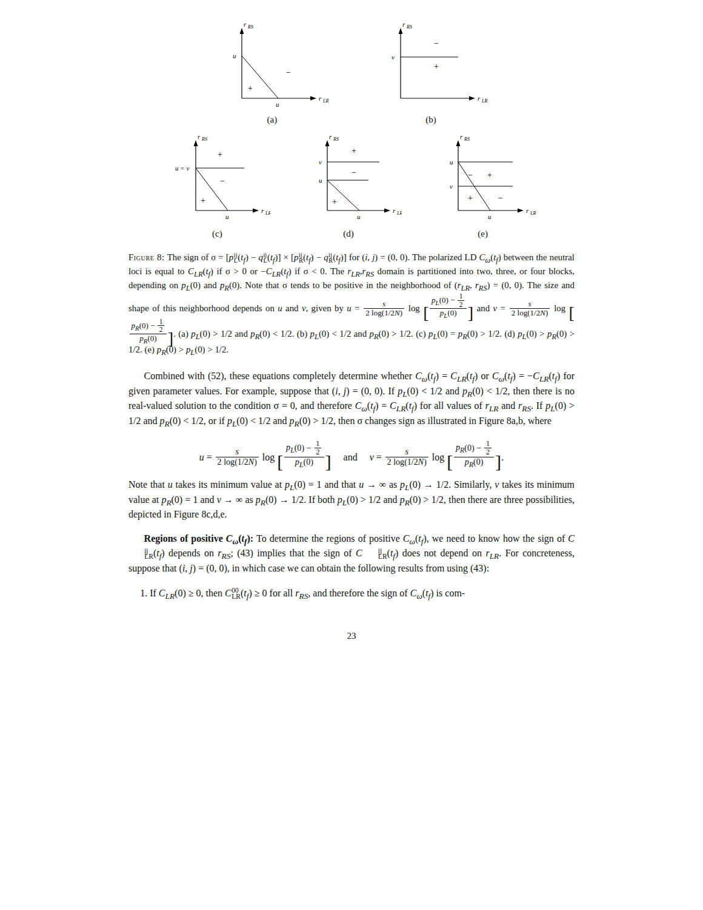rRS rLR u u − +
(a)
rRS rLR v − +
(b)
rRS rLR u = v u + − +
(c)
rRS rLR v u u + − +
(d)
rRS rLR u v u − + + −
(e)
Figure 8: The sign of σ = [pij L(tf) − qij L(tf)] × [pij R(tf) − qij R(tf)] for (i, j) = (0, 0). The polarized LD Cω(tf) between the neutral loci is equal to CLR(tf) if σ > 0 or −CLR(tf) if σ < 0. The rLR,rRS domain is partitioned into two, three, or four blocks, depending on pL(0) and pR(0). Note that σ tends to be positive in the neighborhood of (rLR, rRS) = (0, 0). The size and shape of this neighborhood depends on u and v, given by u = s 2 log(1/2N) log [pL(0) − 12 pL(0)] and v = s 2 log(1/2N) log [pR(0) − 12 pR(0)]. (a) pL(0) > 1/2 and pR(0) < 1/2. (b) pL(0) < 1/2 and pR(0) > 1/2. (c) pL(0) = pR(0) > 1/2. (d) pL(0) > pR(0) > 1/2. (e) pR(0) > pL(0) > 1/2.
Combined with (52), these equations completely determine whether Cω(tf) = CLR(tf) or Cω(tf) = −CLR(tf) for given parameter values. For example, suppose that (i, j) = (0, 0). If pL(0) < 1/2 and pR(0) < 1/2, then there is no real-valued solution to the condition σ = 0, and therefore Cω(tf) = CLR(tf) for all values of rLR and rRS. If pL(0) > 1/2 and pR(0) < 1/2, or if pL(0) < 1/2 and pR(0) > 1/2, then σ changes sign as illustrated in Figure 8a,b, where
u = s 2 log(1/2N) log [pL(0) − 12 pL(0)] and v = s 2 log(1/2N) log [pR(0) − 12 pR(0)].
Note that u takes its minimum value at pL(0) = 1 and that u → ∞ as pL(0) → 1/2. Similarly, v takes its minimum value at pR(0) = 1 and v → ∞ as pR(0) → 1/2. If both pL(0) > 1/2 and pR(0) > 1/2, then there are three possibilities, depicted in Figure 8c,d,e.
Regions of positive Cω(tf): To determine the regions of positive Cω(tf), we need to know how the sign of Cij LR(tf) depends on rRS; (43) implies that the sign of Cij LR(tf) does not depend on rLR. For concreteness, suppose that (i, j) = (0, 0), in which case we can obtain the following results from using (43):
If CLR(0) ≥ 0, then C 00 LR(tf) ≥ 0 for all rRS, and therefore the sign of Cω(tf) is com-
23